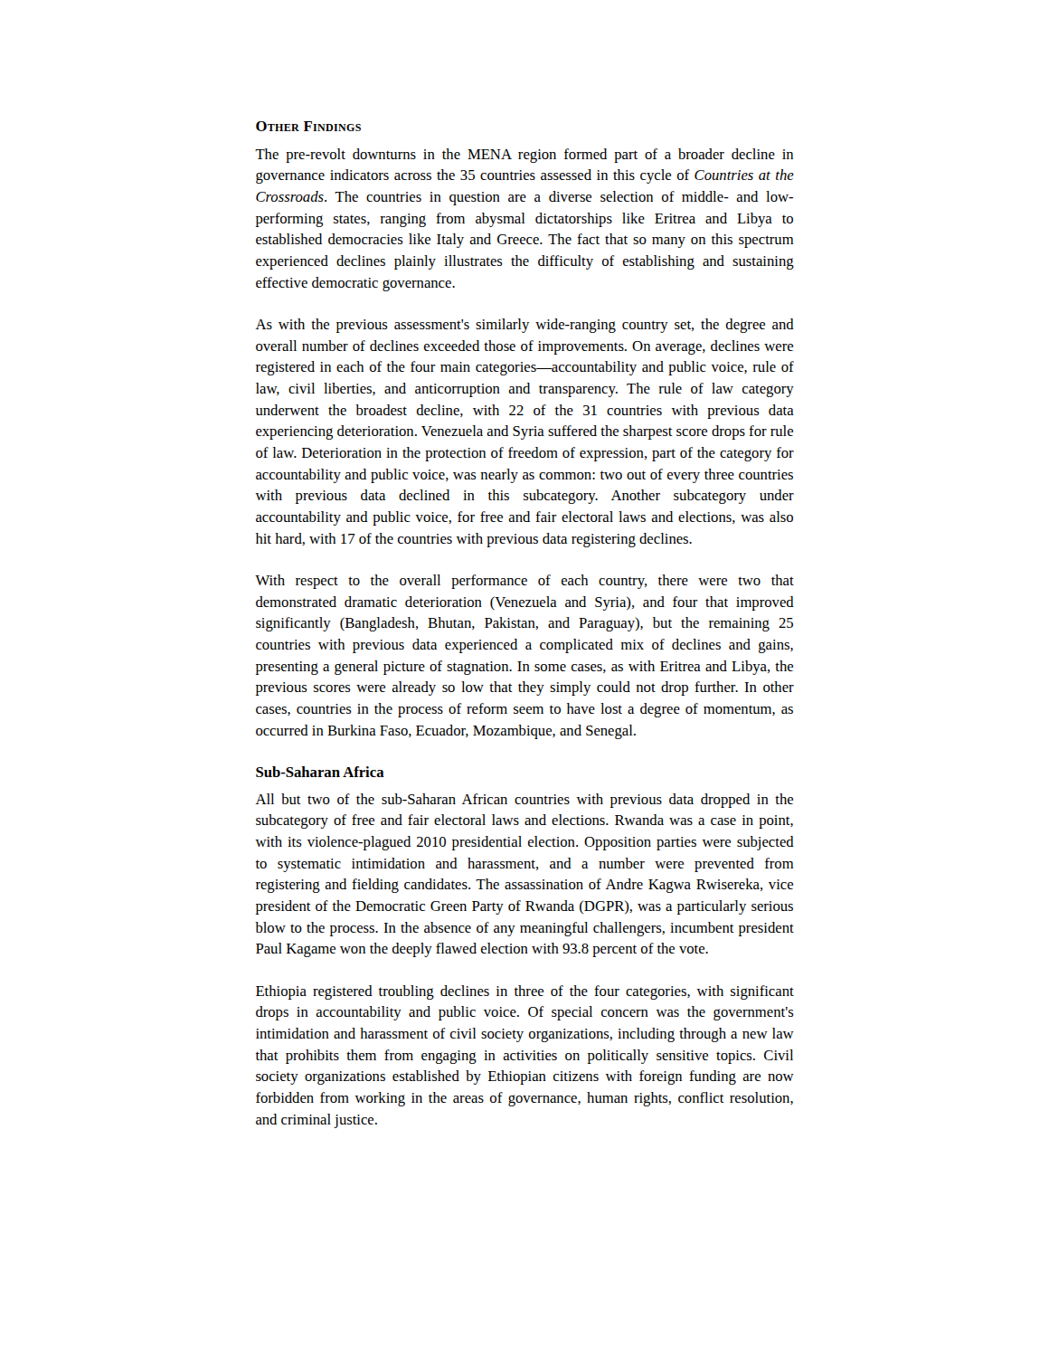Other Findings
The pre-revolt downturns in the MENA region formed part of a broader decline in governance indicators across the 35 countries assessed in this cycle of Countries at the Crossroads. The countries in question are a diverse selection of middle- and low-performing states, ranging from abysmal dictatorships like Eritrea and Libya to established democracies like Italy and Greece. The fact that so many on this spectrum experienced declines plainly illustrates the difficulty of establishing and sustaining effective democratic governance.
As with the previous assessment's similarly wide-ranging country set, the degree and overall number of declines exceeded those of improvements. On average, declines were registered in each of the four main categories—accountability and public voice, rule of law, civil liberties, and anticorruption and transparency. The rule of law category underwent the broadest decline, with 22 of the 31 countries with previous data experiencing deterioration. Venezuela and Syria suffered the sharpest score drops for rule of law. Deterioration in the protection of freedom of expression, part of the category for accountability and public voice, was nearly as common: two out of every three countries with previous data declined in this subcategory. Another subcategory under accountability and public voice, for free and fair electoral laws and elections, was also hit hard, with 17 of the countries with previous data registering declines.
With respect to the overall performance of each country, there were two that demonstrated dramatic deterioration (Venezuela and Syria), and four that improved significantly (Bangladesh, Bhutan, Pakistan, and Paraguay), but the remaining 25 countries with previous data experienced a complicated mix of declines and gains, presenting a general picture of stagnation. In some cases, as with Eritrea and Libya, the previous scores were already so low that they simply could not drop further. In other cases, countries in the process of reform seem to have lost a degree of momentum, as occurred in Burkina Faso, Ecuador, Mozambique, and Senegal.
Sub-Saharan Africa
All but two of the sub-Saharan African countries with previous data dropped in the subcategory of free and fair electoral laws and elections. Rwanda was a case in point, with its violence-plagued 2010 presidential election. Opposition parties were subjected to systematic intimidation and harassment, and a number were prevented from registering and fielding candidates. The assassination of Andre Kagwa Rwisereka, vice president of the Democratic Green Party of Rwanda (DGPR), was a particularly serious blow to the process. In the absence of any meaningful challengers, incumbent president Paul Kagame won the deeply flawed election with 93.8 percent of the vote.
Ethiopia registered troubling declines in three of the four categories, with significant drops in accountability and public voice. Of special concern was the government's intimidation and harassment of civil society organizations, including through a new law that prohibits them from engaging in activities on politically sensitive topics. Civil society organizations established by Ethiopian citizens with foreign funding are now forbidden from working in the areas of governance, human rights, conflict resolution, and criminal justice.